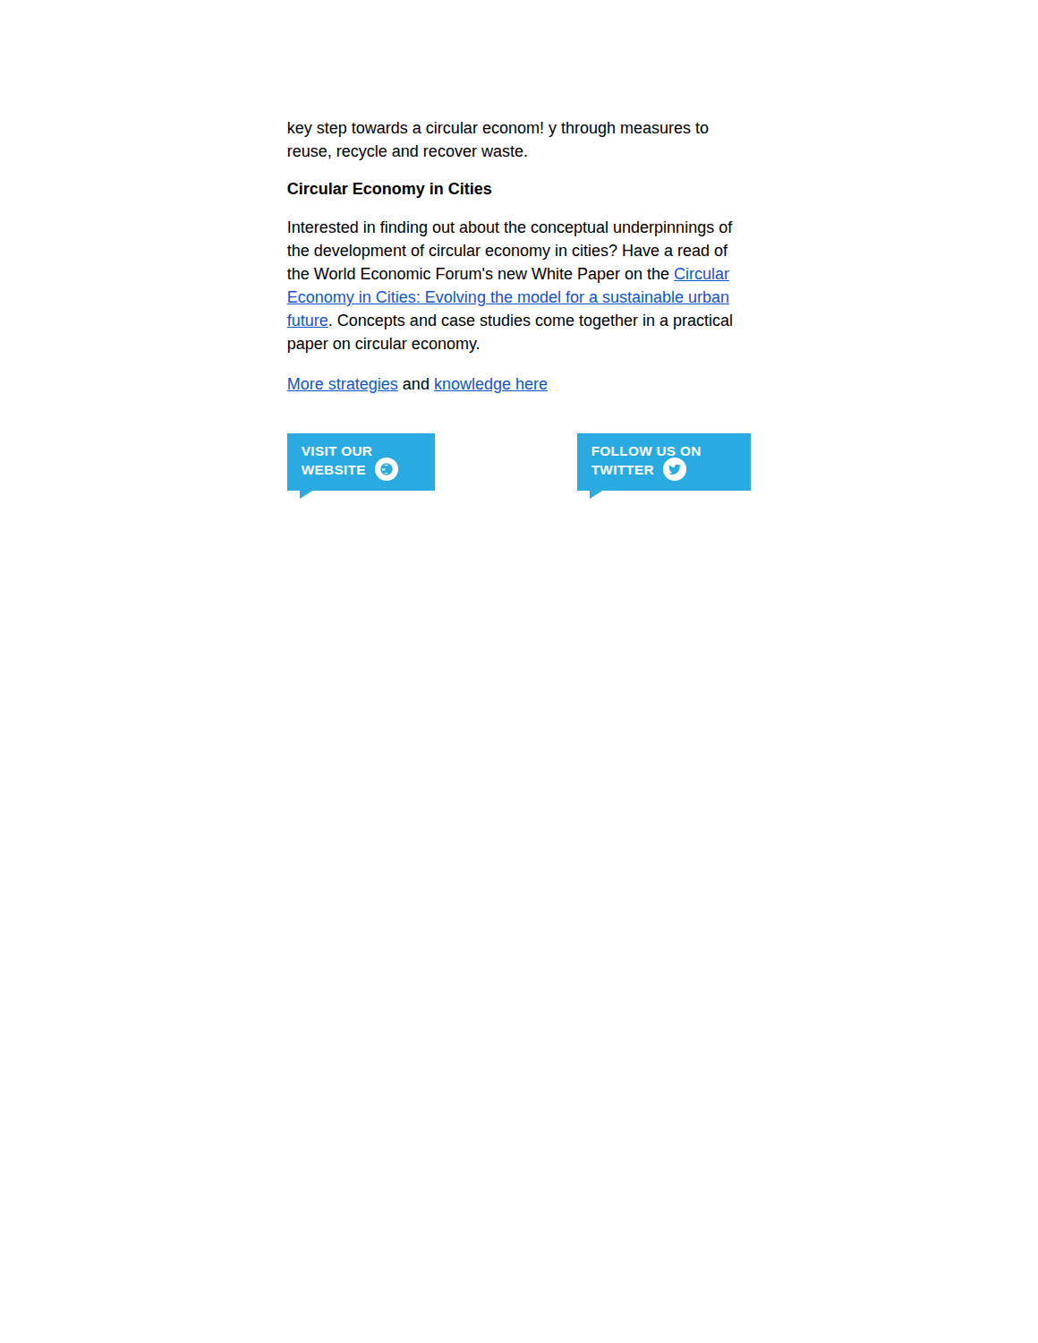key step towards a circular econom! y through measures to reuse, recycle and recover waste.
Circular Economy in Cities
Interested in finding out about the conceptual underpinnings of the development of circular economy in cities? Have a read of the World Economic Forum's new White Paper on the Circular Economy in Cities: Evolving the model for a sustainable urban future. Concepts and case studies come together in a practical paper on circular economy.
More strategies and knowledge here
VISIT OUR WEBSITE FOLLOW US ON TWITTER